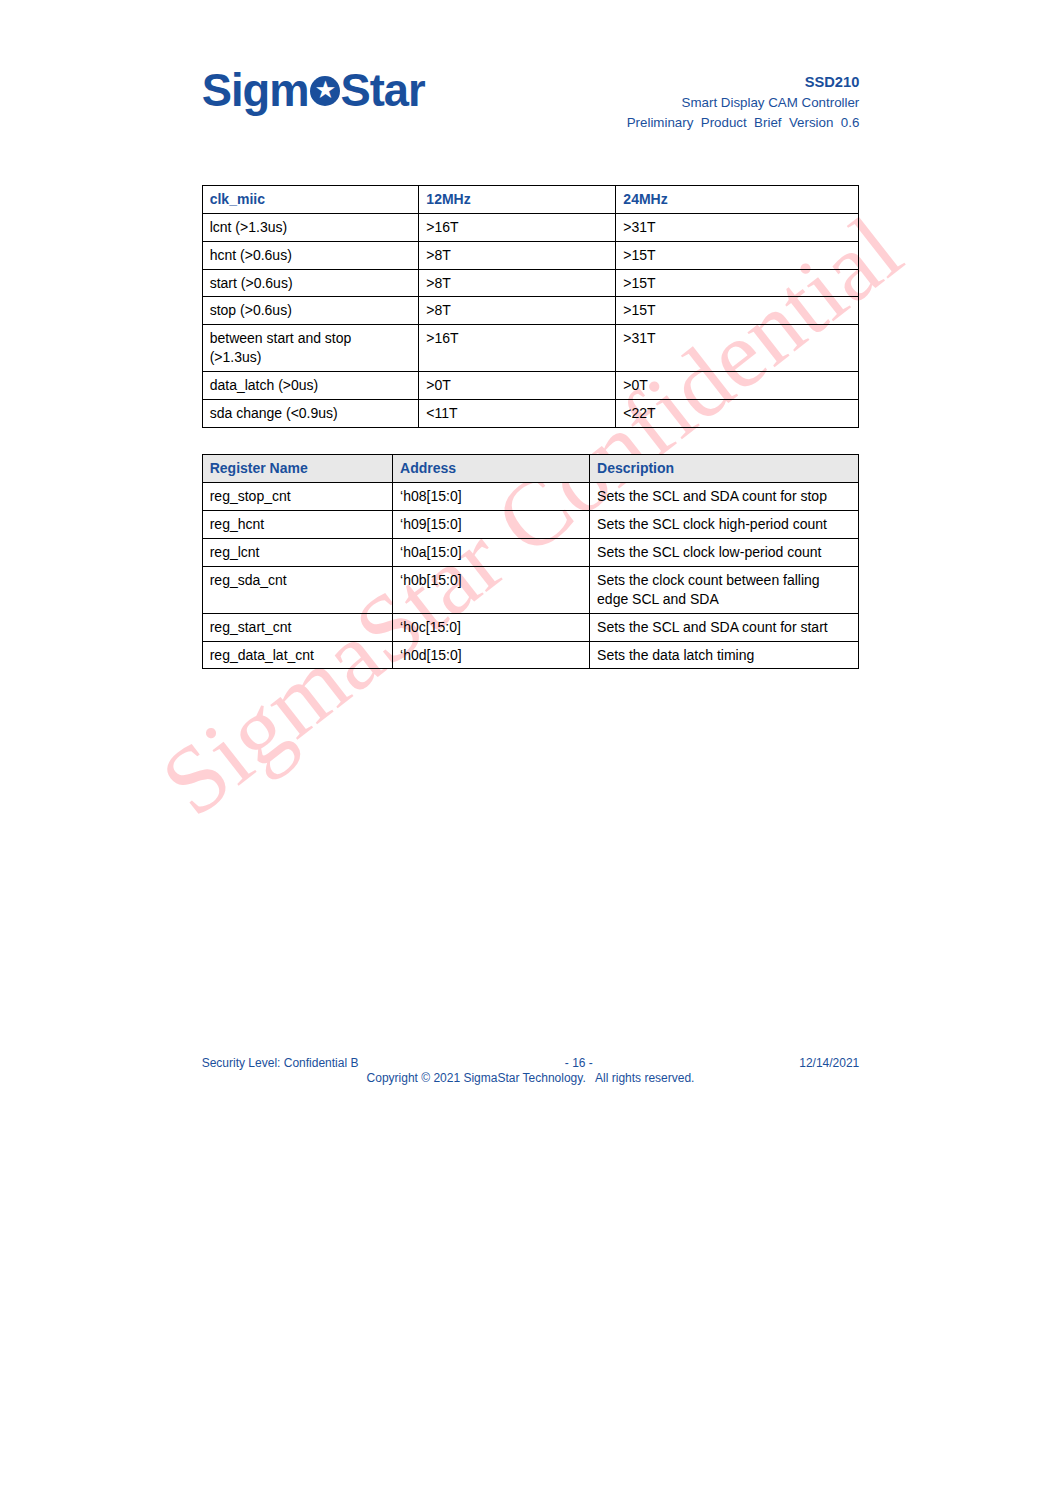Sigm Star
SSD210
Smart Display CAM Controller
Preliminary Product Brief Version 0.6
SigmaStar Confidential
| clk_miic | 12MHz | 24MHz |
| --- | --- | --- |
| lcnt (>1.3us) | >16T | >31T |
| hcnt (>0.6us) | >8T | >15T |
| start (>0.6us) | >8T | >15T |
| stop (>0.6us) | >8T | >15T |
| between start and stop (>1.3us) | >16T | >31T |
| data_latch (>0us) | >0T | >0T |
| sda change (<0.9us) | <11T | <22T |
| Register Name | Address | Description |
| --- | --- | --- |
| reg_stop_cnt | ‘h08[15:0] | Sets the SCL and SDA count for stop |
| reg_hcnt | ‘h09[15:0] | Sets the SCL clock high-period count |
| reg_lcnt | ‘h0a[15:0] | Sets the SCL clock low-period count |
| reg_sda_cnt | ‘h0b[15:0] | Sets the clock count between falling edge SCL and SDA |
| reg_start_cnt | ‘h0c[15:0] | Sets the SCL and SDA count for start |
| reg_data_lat_cnt | ‘h0d[15:0] | Sets the data latch timing |
Security Level: Confidential B
- 16 -
12/14/2021
Copyright © 2021 SigmaStar Technology. All rights reserved.